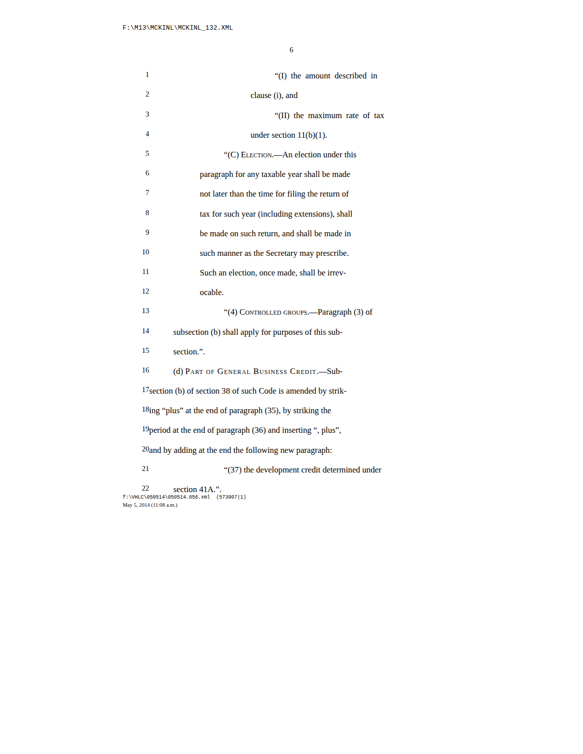F:\M13\MCKINL\MCKINL_132.XML
6
| 1 | “(I) the amount described in |
| 2 | clause (i), and |
| 3 | “(II) the maximum rate of tax |
| 4 | under section 11(b)(1). |
| 5 | “(C) Election .—An election under this |
| 6 | paragraph for any taxable year shall be made |
| 7 | not later than the time for filing the return of |
| 8 | tax for such year (including extensions), shall |
| 9 | be made on such return, and shall be made in |
| 10 | such manner as the Secretary may prescribe. |
| 11 | Such an election, once made, shall be irrev- |
| 12 | ocable. |
| 13 | “(4) Controlled groups .—Paragraph (3) of |
| 14 | subsection (b) shall apply for purposes of this sub- |
| 15 | section.”. |
| 16 | (d) Part of General Business Credit .—Sub- |
| 17 | section (b) of section 38 of such Code is amended by strik- |
| 18 | ing “plus” at the end of paragraph (35), by striking the |
| 19 | period at the end of paragraph (36) and inserting “, plus”, |
| 20 | and by adding at the end the following new paragraph: |
| 21 | “(37) the development credit determined under |
| 22 | section 41A.”. |
f:\VHLC\050514\050514.056.xml(573907|1)
May 5, 2014 (11:08 a.m.)